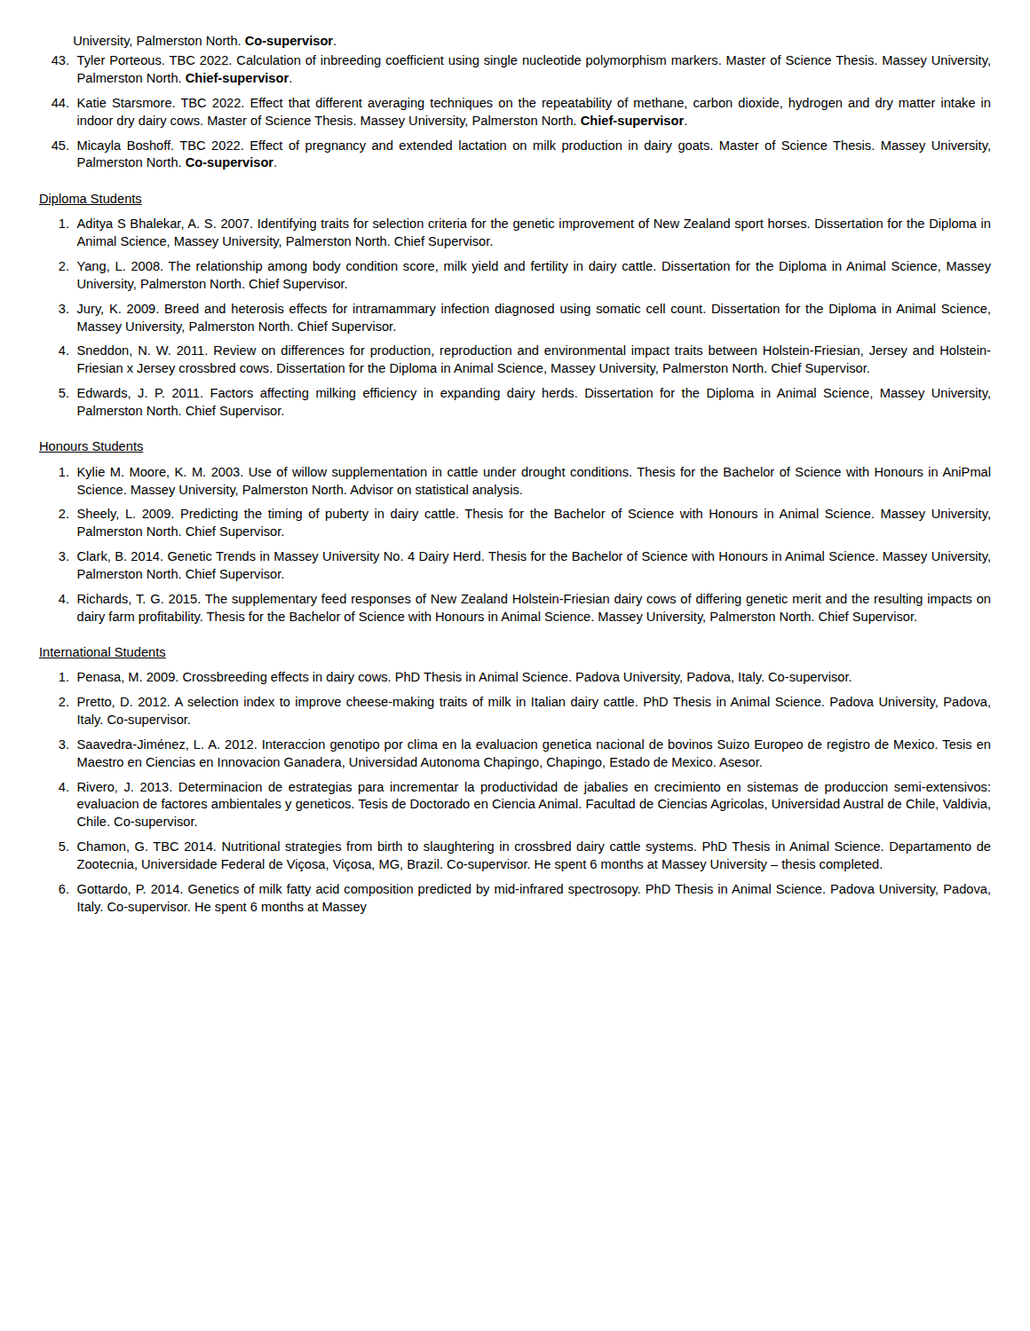University, Palmerston North. Co-supervisor.
Tyler Porteous. TBC 2022. Calculation of inbreeding coefficient using single nucleotide polymorphism markers. Master of Science Thesis. Massey University, Palmerston North. Chief-supervisor.
Katie Starsmore. TBC 2022. Effect that different averaging techniques on the repeatability of methane, carbon dioxide, hydrogen and dry matter intake in indoor dry dairy cows. Master of Science Thesis. Massey University, Palmerston North. Chief-supervisor.
Micayla Boshoff. TBC 2022. Effect of pregnancy and extended lactation on milk production in dairy goats. Master of Science Thesis. Massey University, Palmerston North. Co-supervisor.
Diploma Students
Aditya S Bhalekar, A. S. 2007. Identifying traits for selection criteria for the genetic improvement of New Zealand sport horses. Dissertation for the Diploma in Animal Science, Massey University, Palmerston North. Chief Supervisor.
Yang, L. 2008. The relationship among body condition score, milk yield and fertility in dairy cattle. Dissertation for the Diploma in Animal Science, Massey University, Palmerston North. Chief Supervisor.
Jury, K. 2009. Breed and heterosis effects for intramammary infection diagnosed using somatic cell count. Dissertation for the Diploma in Animal Science, Massey University, Palmerston North. Chief Supervisor.
Sneddon, N. W. 2011. Review on differences for production, reproduction and environmental impact traits between Holstein-Friesian, Jersey and Holstein-Friesian x Jersey crossbred cows. Dissertation for the Diploma in Animal Science, Massey University, Palmerston North. Chief Supervisor.
Edwards, J. P. 2011. Factors affecting milking efficiency in expanding dairy herds. Dissertation for the Diploma in Animal Science, Massey University, Palmerston North. Chief Supervisor.
Honours Students
Kylie M. Moore, K. M. 2003. Use of willow supplementation in cattle under drought conditions. Thesis for the Bachelor of Science with Honours in AniPmal Science. Massey University, Palmerston North. Advisor on statistical analysis.
Sheely, L. 2009. Predicting the timing of puberty in dairy cattle. Thesis for the Bachelor of Science with Honours in Animal Science. Massey University, Palmerston North. Chief Supervisor.
Clark, B. 2014. Genetic Trends in Massey University No. 4 Dairy Herd. Thesis for the Bachelor of Science with Honours in Animal Science. Massey University, Palmerston North. Chief Supervisor.
Richards, T. G. 2015. The supplementary feed responses of New Zealand Holstein-Friesian dairy cows of differing genetic merit and the resulting impacts on dairy farm profitability. Thesis for the Bachelor of Science with Honours in Animal Science. Massey University, Palmerston North. Chief Supervisor.
International Students
Penasa, M. 2009. Crossbreeding effects in dairy cows. PhD Thesis in Animal Science. Padova University, Padova, Italy. Co-supervisor.
Pretto, D. 2012. A selection index to improve cheese-making traits of milk in Italian dairy cattle. PhD Thesis in Animal Science. Padova University, Padova, Italy. Co-supervisor.
Saavedra-Jiménez, L. A. 2012. Interaccion genotipo por clima en la evaluacion genetica nacional de bovinos Suizo Europeo de registro de Mexico. Tesis en Maestro en Ciencias en Innovacion Ganadera, Universidad Autonoma Chapingo, Chapingo, Estado de Mexico. Asesor.
Rivero, J. 2013. Determinacion de estrategias para incrementar la productividad de jabalies en crecimiento en sistemas de produccion semi-extensivos: evaluacion de factores ambientales y geneticos. Tesis de Doctorado en Ciencia Animal. Facultad de Ciencias Agricolas, Universidad Austral de Chile, Valdivia, Chile. Co-supervisor.
Chamon, G. TBC 2014. Nutritional strategies from birth to slaughtering in crossbred dairy cattle systems. PhD Thesis in Animal Science. Departamento de Zootecnia, Universidade Federal de Viçosa, Viçosa, MG, Brazil. Co-supervisor. He spent 6 months at Massey University – thesis completed.
Gottardo, P. 2014. Genetics of milk fatty acid composition predicted by mid-infrared spectrosopy. PhD Thesis in Animal Science. Padova University, Padova, Italy. Co-supervisor. He spent 6 months at Massey